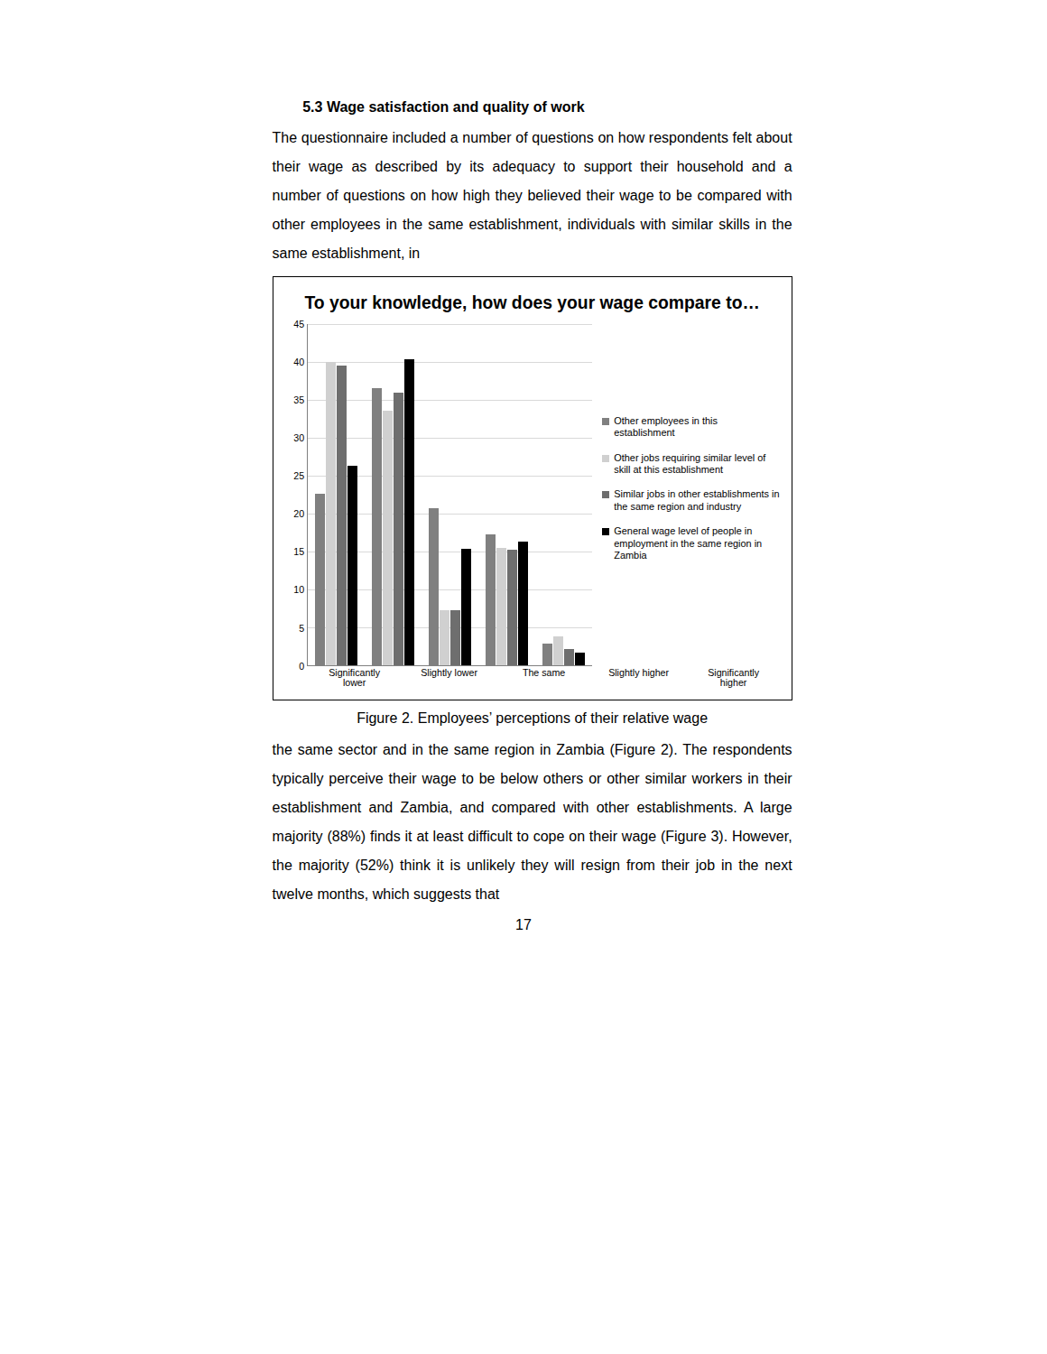5.3 Wage satisfaction and quality of work
The questionnaire included a number of questions on how respondents felt about their wage as described by its adequacy to support their household and a number of questions on how high they believed their wage to be compared with other employees in the same establishment, individuals with similar skills in the same establishment, in
To your knowledge, how does your wage compare to…
45 40 35 30 25 20 15 10 5 0
Other employees in this establishment
Other jobs requiring similar level of skill at this establishment
Similar jobs in other establishments in the same region and industry
General wage level of people in employment in the same region in Zambia
Significantly
lower
Slightly lower
The same
Slightly higher
Significantly
higher
Figure 2. Employees’ perceptions of their relative wage
the same sector and in the same region in Zambia (Figure 2). The respondents typically perceive their wage to be below others or other similar workers in their establishment and Zambia, and compared with other establishments. A large majority (88%) finds it at least difficult to cope on their wage (Figure 3). However, the majority (52%) think it is unlikely they will resign from their job in the next twelve months, which suggests that
17